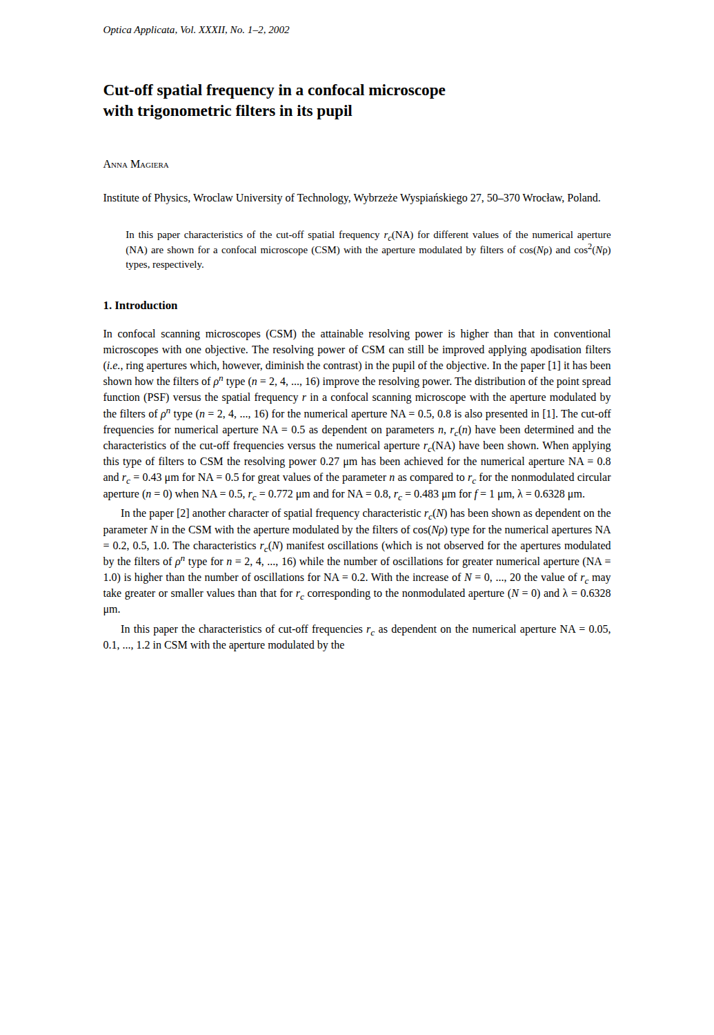Optica Applicata, Vol. XXXII, No. 1–2, 2002
Cut-off spatial frequency in a confocal microscope
with trigonometric filters in its pupil
Anna Magiera
Institute of Physics, Wroclaw University of Technology, Wybrzeże Wyspiańskiego 27, 50–370 Wrocław, Poland.
In this paper characteristics of the cut-off spatial frequency rc(NA) for different values of the numerical aperture (NA) are shown for a confocal microscope (CSM) with the aperture modulated by filters of cos(Nρ) and cos2(Nρ) types, respectively.
1. Introduction
In confocal scanning microscopes (CSM) the attainable resolving power is higher than that in conventional microscopes with one objective. The resolving power of CSM can still be improved applying apodisation filters (i.e., ring apertures which, however, diminish the contrast) in the pupil of the objective. In the paper [1] it has been shown how the filters of ρn type (n = 2, 4, ..., 16) improve the resolving power. The distribution of the point spread function (PSF) versus the spatial frequency r in a confocal scanning microscope with the aperture modulated by the filters of ρn type (n = 2, 4, ..., 16) for the numerical aperture NA = 0.5, 0.8 is also presented in [1]. The cut-off frequencies for numerical aperture NA = 0.5 as dependent on parameters n, rc(n) have been determined and the characteristics of the cut-off frequencies versus the numerical aperture rc(NA) have been shown. When applying this type of filters to CSM the resolving power 0.27 μm has been achieved for the numerical aperture NA = 0.8 and rc = 0.43 μm for NA = 0.5 for great values of the parameter n as compared to rc for the nonmodulated circular aperture (n = 0) when NA = 0.5, rc = 0.772 μm and for NA = 0.8, rc = 0.483 μm for f = 1 μm, λ = 0.6328 μm.
In the paper [2] another character of spatial frequency characteristic rc(N) has been shown as dependent on the parameter N in the CSM with the aperture modulated by the filters of cos(Nρ) type for the numerical apertures NA = 0.2, 0.5, 1.0. The characteristics rc(N) manifest oscillations (which is not observed for the apertures modulated by the filters of ρn type for n = 2, 4, ..., 16) while the number of oscillations for greater numerical aperture (NA = 1.0) is higher than the number of oscillations for NA = 0.2. With the increase of N = 0, ..., 20 the value of rc may take greater or smaller values than that for rc corresponding to the nonmodulated aperture (N = 0) and λ = 0.6328 μm.
In this paper the characteristics of cut-off frequencies rc as dependent on the numerical aperture NA = 0.05, 0.1, ..., 1.2 in CSM with the aperture modulated by the